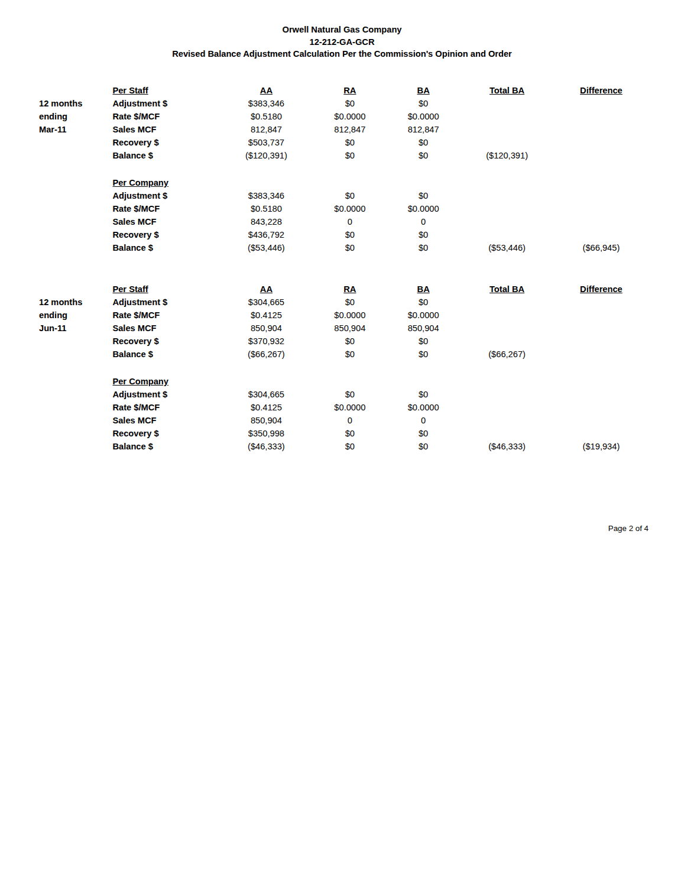Orwell Natural Gas Company
12-212-GA-GCR
Revised Balance Adjustment Calculation Per the Commission's Opinion and Order
| | Per Staff | AA | RA | BA | Total BA | Difference |
| 12 months | Adjustment $ | $383,346 | $0 | $0 | | |
| ending | Rate $/MCF | $0.5180 | $0.0000 | $0.0000 | | |
| Mar-11 | Sales MCF | 812,847 | 812,847 | 812,847 | | |
| | Recovery $ | $503,737 | $0 | $0 | | |
| | Balance $ | ($120,391) | $0 | $0 | ($120,391) | |
| | Per Company | | | | | |
| | Adjustment $ | $383,346 | $0 | $0 | | |
| | Rate $/MCF | $0.5180 | $0.0000 | $0.0000 | | |
| | Sales MCF | 843,228 | 0 | 0 | | |
| | Recovery $ | $436,792 | $0 | $0 | | |
| | Balance $ | ($53,446) | $0 | $0 | ($53,446) | ($66,945) |
| | Per Staff | AA | RA | BA | Total BA | Difference |
| 12 months | Adjustment $ | $304,665 | $0 | $0 | | |
| ending | Rate $/MCF | $0.4125 | $0.0000 | $0.0000 | | |
| Jun-11 | Sales MCF | 850,904 | 850,904 | 850,904 | | |
| | Recovery $ | $370,932 | $0 | $0 | | |
| | Balance $ | ($66,267) | $0 | $0 | ($66,267) | |
| | Per Company | | | | | |
| | Adjustment $ | $304,665 | $0 | $0 | | |
| | Rate $/MCF | $0.4125 | $0.0000 | $0.0000 | | |
| | Sales MCF | 850,904 | 0 | 0 | | |
| | Recovery $ | $350,998 | $0 | $0 | | |
| | Balance $ | ($46,333) | $0 | $0 | ($46,333) | ($19,934) |
Page 2 of 4